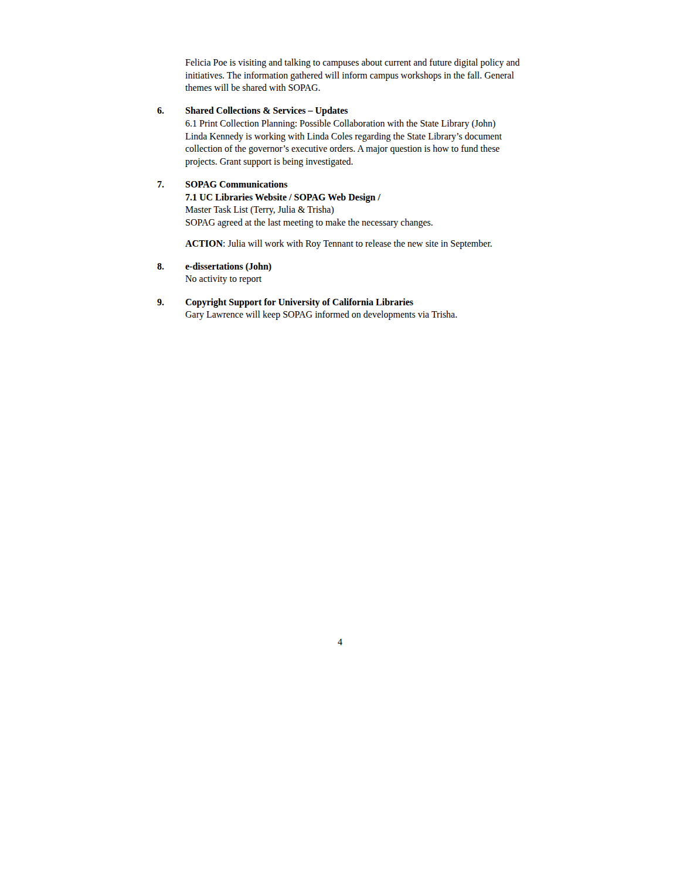Felicia Poe is visiting and talking to campuses about current and future digital policy and initiatives. The information gathered will inform campus workshops in the fall. General themes will be shared with SOPAG.
6.
Shared Collections & Services – Updates
6.1 Print Collection Planning: Possible Collaboration with the State Library (John)
Linda Kennedy is working with Linda Coles regarding the State Library’s document collection of the governor’s executive orders. A major question is how to fund these projects. Grant support is being investigated.
7.
SOPAG Communications
7.1 UC Libraries Website / SOPAG Web Design /
Master Task List (Terry, Julia & Trisha)
SOPAG agreed at the last meeting to make the necessary changes.
ACTION: Julia will work with Roy Tennant to release the new site in September.
8.
e-dissertations (John)
No activity to report
9.
Copyright Support for University of California Libraries
Gary Lawrence will keep SOPAG informed on developments via Trisha.
4